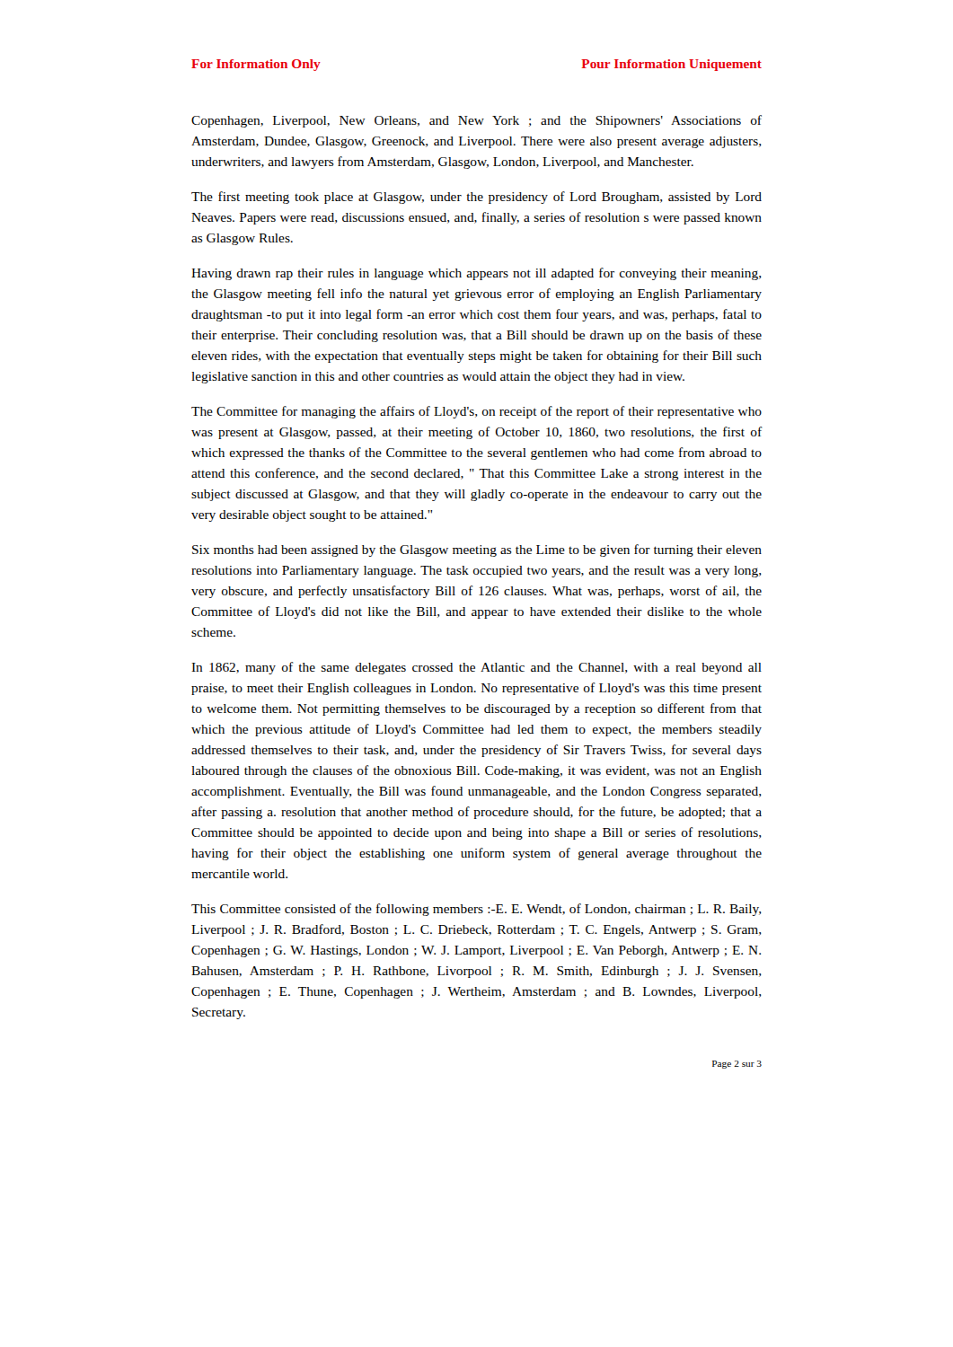For Information Only Pour Information Uniquement
Copenhagen, Liverpool, New Orleans, and New York ; and the Shipowners' Associations of Amsterdam, Dundee, Glasgow, Greenock, and Liverpool. There were also present average adjusters, underwriters, and lawyers from Amsterdam, Glasgow, London, Liverpool, and Manchester.
The first meeting took place at Glasgow, under the presidency of Lord Brougham, assisted by Lord Neaves. Papers were read, discussions ensued, and, finally, a series of resolution s were passed known as Glasgow Rules.
Having drawn rap their rules in language which appears not ill adapted for conveying their meaning, the Glasgow meeting fell info the natural yet grievous error of employing an English Parliamentary draughtsman -to put it into legal form -an error which cost them four years, and was, perhaps, fatal to their enterprise. Their concluding resolution was, that a Bill should be drawn up on the basis of these eleven rides, with the expectation that eventually steps might be taken for obtaining for their Bill such legislative sanction in this and other countries as would attain the object they had in view.
The Committee for managing the affairs of Lloyd's, on receipt of the report of their representative who was present at Glasgow, passed, at their meeting of October 10, 1860, two resolutions, the first of which expressed the thanks of the Committee to the several gentlemen who had come from abroad to attend this conference, and the second declared, " That this Committee Lake a strong interest in the subject discussed at Glasgow, and that they will gladly co-operate in the endeavour to carry out the very desirable object sought to be attained."
Six months had been assigned by the Glasgow meeting as the Lime to be given for turning their eleven resolutions into Parliamentary language. The task occupied two years, and the result was a very long, very obscure, and perfectly unsatisfactory Bill of 126 clauses. What was, perhaps, worst of ail, the Committee of Lloyd's did not like the Bill, and appear to have extended their dislike to the whole scheme.
In 1862, many of the same delegates crossed the Atlantic and the Channel, with a real beyond all praise, to meet their English colleagues in London. No representative of Lloyd's was this time present to welcome them. Not permitting themselves to be discouraged by a reception so different from that which the previous attitude of Lloyd's Committee had led them to expect, the members steadily addressed themselves to their task, and, under the presidency of Sir Travers Twiss, for several days laboured through the clauses of the obnoxious Bill. Code-making, it was evident, was not an English accomplishment. Eventually, the Bill was found unmanageable, and the London Congress separated, after passing a. resolution that another method of procedure should, for the future, be adopted; that a Committee should be appointed to decide upon and being into shape a Bill or series of resolutions, having for their object the establishing one uniform system of general average throughout the mercantile world.
This Committee consisted of the following members :-E. E. Wendt, of London, chairman ; L. R. Baily, Liverpool ; J. R. Bradford, Boston ; L. C. Driebeck, Rotterdam ; T. C. Engels, Antwerp ; S. Gram, Copenhagen ; G. W. Hastings, London ; W. J. Lamport, Liverpool ; E. Van Peborgh, Antwerp ; E. N. Bahusen, Amsterdam ; P. H. Rathbone, Livorpool ; R. M. Smith, Edinburgh ; J. J. Svensen, Copenhagen ; E. Thune, Copenhagen ; J. Wertheim, Amsterdam ; and B. Lowndes, Liverpool, Secretary.
Page 2 sur 3